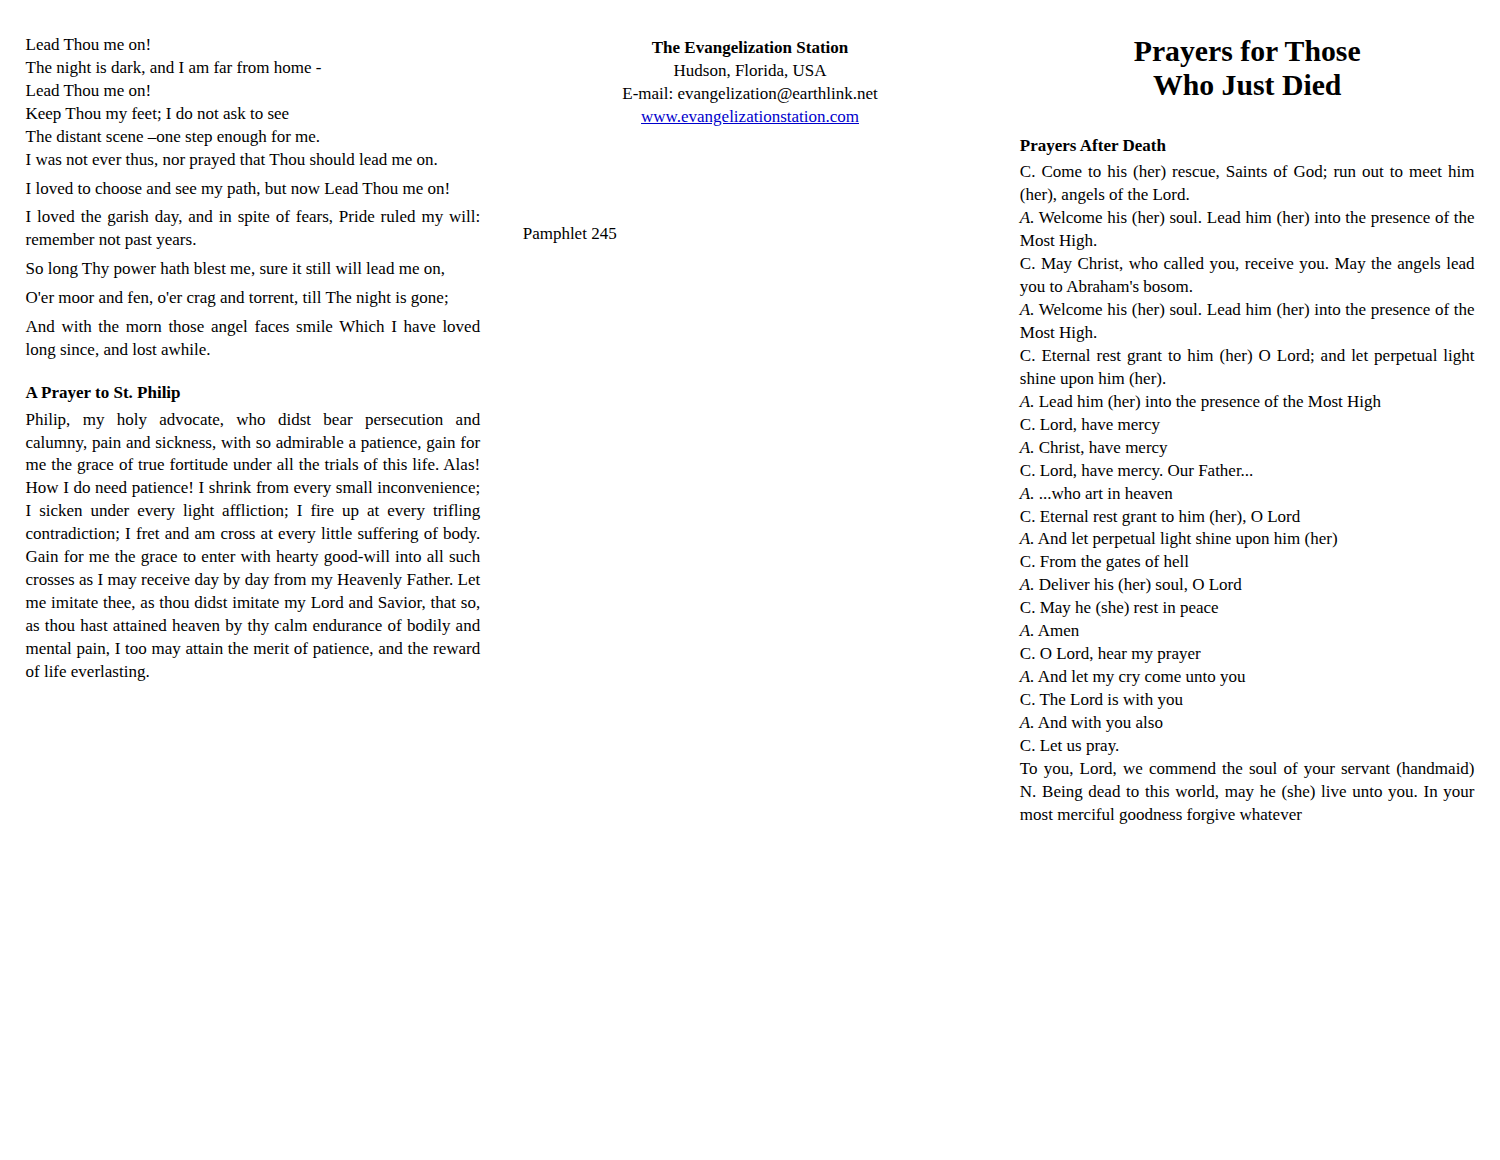Lead Thou me on!
The night is dark, and I am far from home -
Lead Thou me on!
Keep Thou my feet; I do not ask to see
The distant scene –one step enough for me.
I was not ever thus, nor prayed that Thou should lead me on.
I loved to choose and see my path, but now Lead Thou me on!
I loved the garish day, and in spite of fears, Pride ruled my will: remember not past years.
So long Thy power hath blest me, sure it still will lead me on,
O'er moor and fen, o'er crag and torrent, till The night is gone;
And with the morn those angel faces smile Which I have loved long since, and lost awhile.
A Prayer to St. Philip
Philip, my holy advocate, who didst bear persecution and calumny, pain and sickness, with so admirable a patience, gain for me the grace of true fortitude under all the trials of this life. Alas! How I do need patience! I shrink from every small inconvenience; I sicken under every light affliction; I fire up at every trifling contradiction; I fret and am cross at every little suffering of body. Gain for me the grace to enter with hearty good-will into all such crosses as I may receive day by day from my Heavenly Father. Let me imitate thee, as thou didst imitate my Lord and Savior, that so, as thou hast attained heaven by thy calm endurance of bodily and mental pain, I too may attain the merit of patience, and the reward of life everlasting.
The Evangelization Station
Hudson, Florida, USA
E-mail: evangelization@earthlink.net
www.evangelizationstation.com
Pamphlet 245
Prayers for Those
Who Just Died
Prayers After Death
C. Come to his (her) rescue, Saints of God; run out to meet him (her), angels of the Lord.
A. Welcome his (her) soul. Lead him (her) into the presence of the Most High.
C. May Christ, who called you, receive you. May the angels lead you to Abraham's bosom.
A. Welcome his (her) soul. Lead him (her) into the presence of the Most High.
C. Eternal rest grant to him (her) O Lord; and let perpetual light shine upon him (her).
A. Lead him (her) into the presence of the Most High
C. Lord, have mercy
A. Christ, have mercy
C. Lord, have mercy. Our Father...
A. ...who art in heaven
C. Eternal rest grant to him (her), O Lord
A. And let perpetual light shine upon him (her)
C. From the gates of hell
A. Deliver his (her) soul, O Lord
C. May he (she) rest in peace
A. Amen
C. O Lord, hear my prayer
A. And let my cry come unto you
C. The Lord is with you
A. And with you also
C. Let us pray.
To you, Lord, we commend the soul of your servant (handmaid) N. Being dead to this world, may he (she) live unto you. In your most merciful goodness forgive whatever